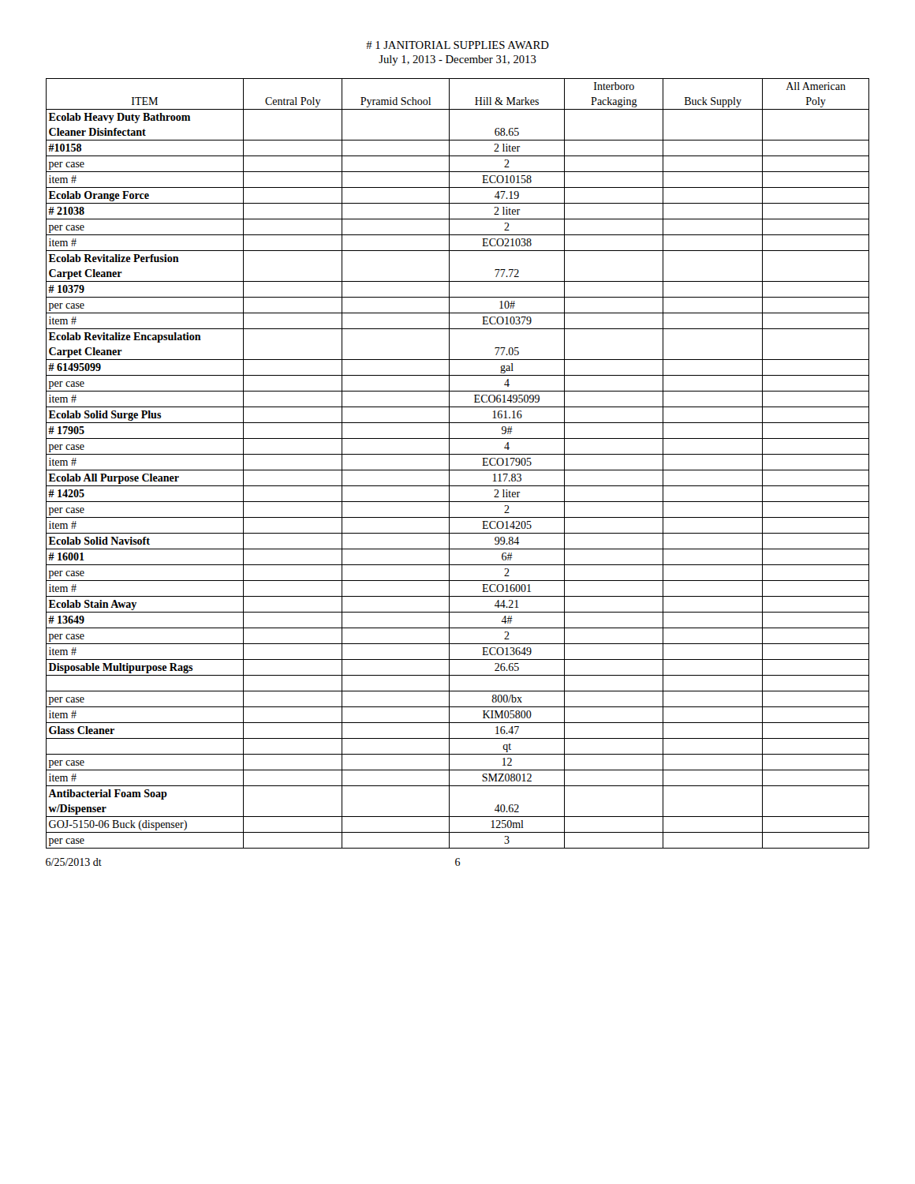# 1 JANITORIAL SUPPLIES AWARD
July 1, 2013 - December 31, 2013
| | | | | Interboro | | All American |
| --- | --- | --- | --- | --- | --- | --- |
| ITEM | Central Poly | Pyramid School | Hill & Markes | Packaging | Buck Supply | Poly |
| Ecolab Heavy Duty Bathroom | | | | | | |
| Cleaner Disinfectant | | | 68.65 | | | |
| #10158 | | | 2 liter | | | |
| per case | | | 2 | | | |
| item # | | | ECO10158 | | | |
| Ecolab Orange Force | | | 47.19 | | | |
| # 21038 | | | 2 liter | | | |
| per case | | | 2 | | | |
| item # | | | ECO21038 | | | |
| Ecolab Revitalize Perfusion | | | | | | |
| Carpet Cleaner | | | 77.72 | | | |
| # 10379 | | | | | | |
| per case | | | 10# | | | |
| item # | | | ECO10379 | | | |
| Ecolab Revitalize Encapsulation | | | | | | |
| Carpet Cleaner | | | 77.05 | | | |
| # 61495099 | | | gal | | | |
| per case | | | 4 | | | |
| item # | | | ECO61495099 | | | |
| Ecolab Solid Surge Plus | | | 161.16 | | | |
| # 17905 | | | 9# | | | |
| per case | | | 4 | | | |
| item # | | | ECO17905 | | | |
| Ecolab All Purpose Cleaner | | | 117.83 | | | |
| # 14205 | | | 2 liter | | | |
| per case | | | 2 | | | |
| item # | | | ECO14205 | | | |
| Ecolab Solid Navisoft | | | 99.84 | | | |
| # 16001 | | | 6# | | | |
| per case | | | 2 | | | |
| item # | | | ECO16001 | | | |
| Ecolab Stain Away | | | 44.21 | | | |
| # 13649 | | | 4# | | | |
| per case | | | 2 | | | |
| item # | | | ECO13649 | | | |
| Disposable Multipurpose Rags | | | 26.65 | | | |
| per case | | | 800/bx | | | |
| item # | | | KIM05800 | | | |
| Glass Cleaner | | | 16.47 | | | |
| | | | qt | | | |
| per case | | | 12 | | | |
| item # | | | SMZ08012 | | | |
| Antibacterial Foam Soap | | | | | | |
| w/Dispenser | | | 40.62 | | | |
| GOJ-5150-06 Buck (dispenser) | | | 1250ml | | | |
| per case | | | 3 | | | |
6/25/2013 dt
6